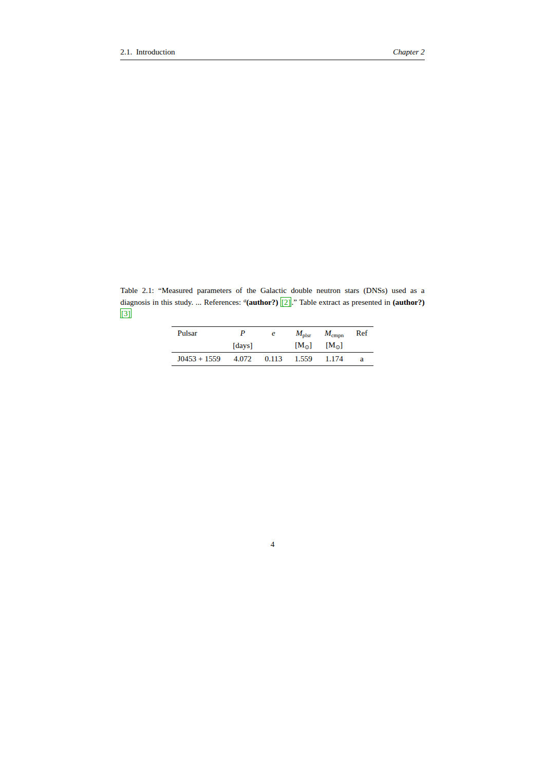2.1. Introduction
Chapter 2
Table 2.1: “Measured parameters of the Galactic double neutron stars (DNSs) used as a diagnosis in this study. ... References: a(author?) [2].” Table extract as presented in (author?) [3]
| Pulsar | P | e | M plsr | M cmpn | Ref |
| --- | --- | --- | --- | --- | --- |
| | [days] | | [M ⊙ ] | [M ⊙ ] | |
| J0453 + 1559 | 4.072 | 0.113 | 1.559 | 1.174 | a |
4